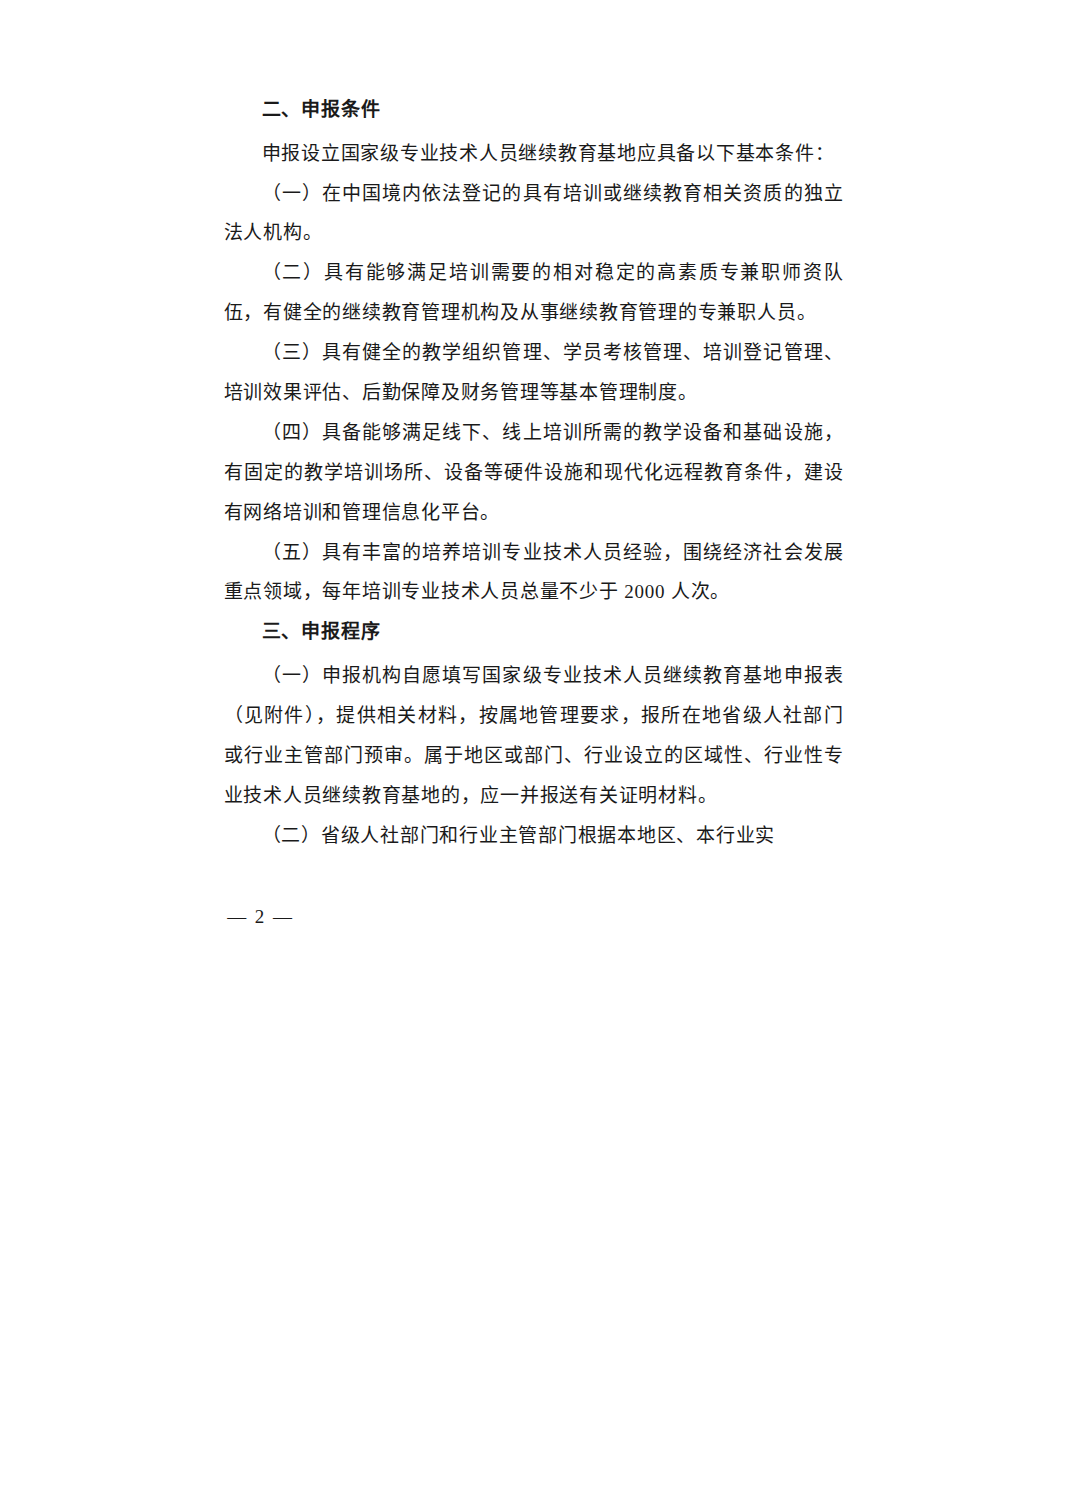二、申报条件
申报设立国家级专业技术人员继续教育基地应具备以下基本条件：
（一）在中国境内依法登记的具有培训或继续教育相关资质的独立法人机构。
（二）具有能够满足培训需要的相对稳定的高素质专兼职师资队伍，有健全的继续教育管理机构及从事继续教育管理的专兼职人员。
（三）具有健全的教学组织管理、学员考核管理、培训登记管理、培训效果评估、后勤保障及财务管理等基本管理制度。
（四）具备能够满足线下、线上培训所需的教学设备和基础设施，有固定的教学培训场所、设备等硬件设施和现代化远程教育条件，建设有网络培训和管理信息化平台。
（五）具有丰富的培养培训专业技术人员经验，围绕经济社会发展重点领域，每年培训专业技术人员总量不少于 2000 人次。
三、申报程序
（一）申报机构自愿填写国家级专业技术人员继续教育基地申报表（见附件），提供相关材料，按属地管理要求，报所在地省级人社部门或行业主管部门预审。属于地区或部门、行业设立的区域性、行业性专业技术人员继续教育基地的，应一并报送有关证明材料。
（二）省级人社部门和行业主管部门根据本地区、本行业实
— 2 —